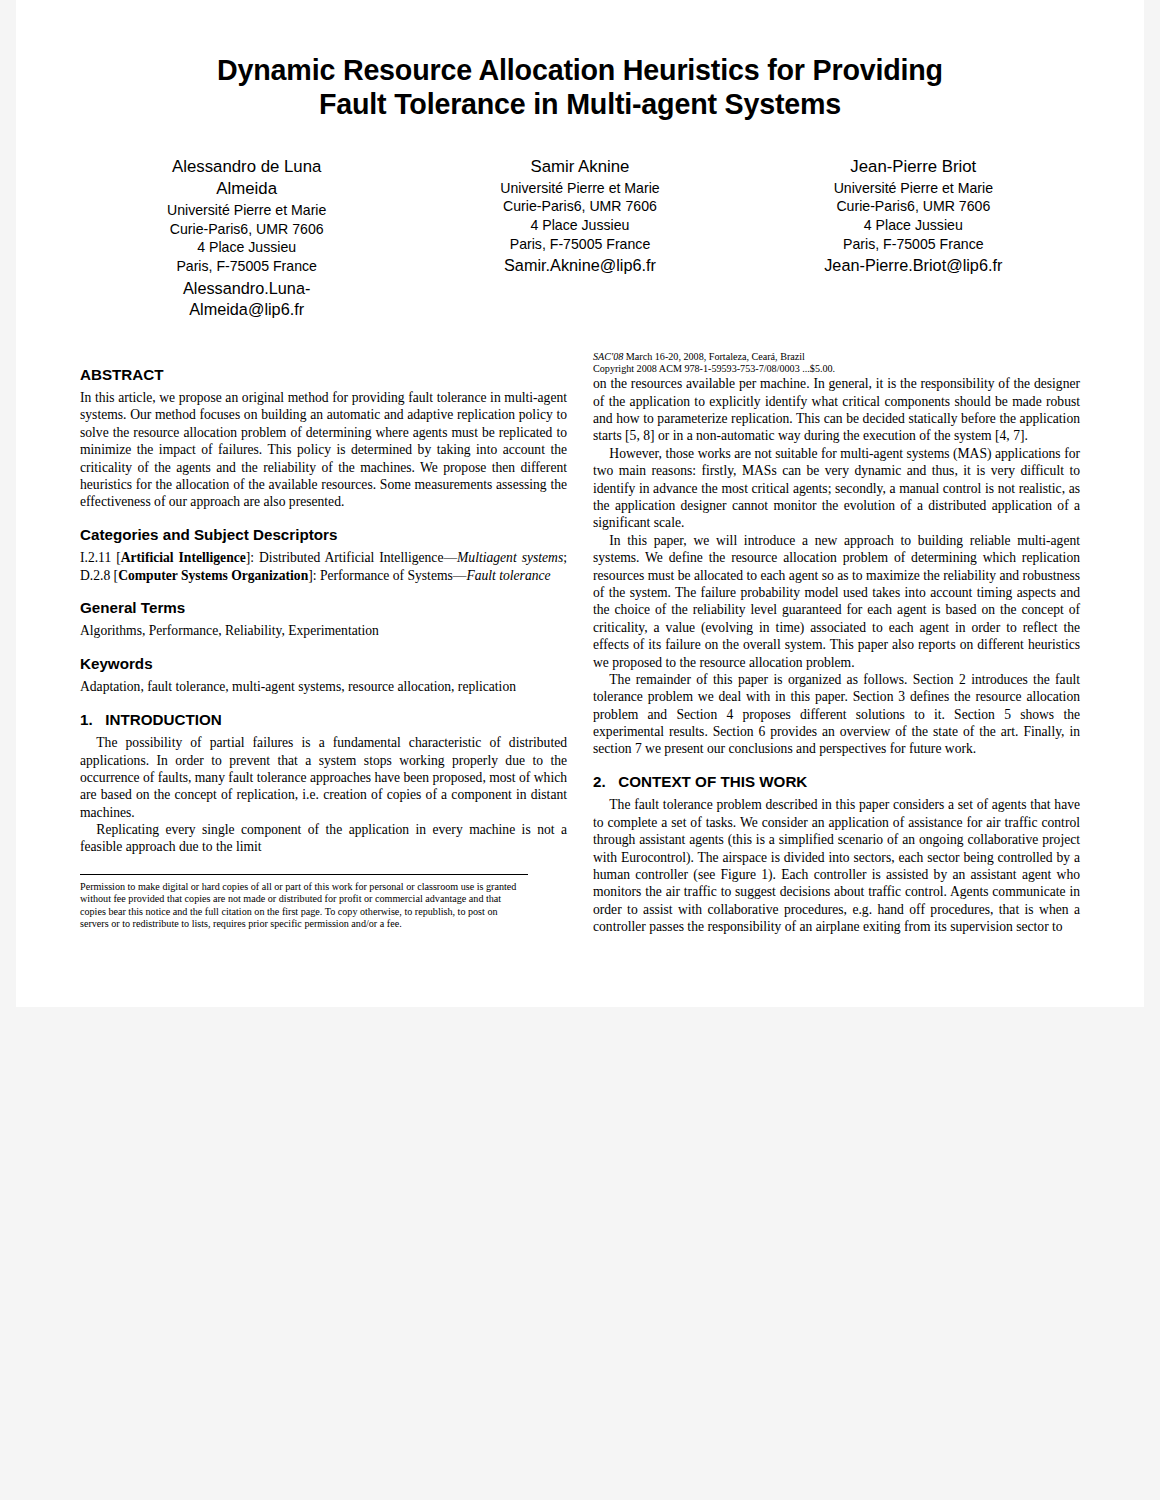Dynamic Resource Allocation Heuristics for Providing
Fault Tolerance in Multi-agent Systems
Alessandro de Luna
Almeida Université Pierre et Marie
Curie-Paris6, UMR 7606
4 Place Jussieu
Paris, F-75005 France
Alessandro.Luna-
Almeida@lip6.fr
Samir Aknine Université Pierre et Marie
Curie-Paris6, UMR 7606
4 Place Jussieu
Paris, F-75005 France
Samir.Aknine@lip6.fr
Jean-Pierre Briot Université Pierre et Marie
Curie-Paris6, UMR 7606
4 Place Jussieu
Paris, F-75005 France
Jean-Pierre.Briot@lip6.fr
ABSTRACT
In this article, we propose an original method for providing fault tolerance in multi-agent systems. Our method focuses on building an automatic and adaptive replication policy to solve the resource allocation problem of determining where agents must be replicated to minimize the impact of failures. This policy is determined by taking into account the criticality of the agents and the reliability of the machines. We propose then different heuristics for the allocation of the available resources. Some measurements assessing the effectiveness of our approach are also presented.
Categories and Subject Descriptors
I.2.11 [Artificial Intelligence]: Distributed Artificial Intelligence—Multiagent systems; D.2.8 [Computer Systems Organization]: Performance of Systems—Fault tolerance
General Terms
Algorithms, Performance, Reliability, Experimentation
Keywords
Adaptation, fault tolerance, multi-agent systems, resource allocation, replication
1. INTRODUCTION
The possibility of partial failures is a fundamental characteristic of distributed applications. In order to prevent that a system stops working properly due to the occurrence of faults, many fault tolerance approaches have been proposed, most of which are based on the concept of replication, i.e. creation of copies of a component in distant machines.
Replicating every single component of the application in every machine is not a feasible approach due to the limit
Permission to make digital or hard copies of all or part of this work for personal or classroom use is granted without fee provided that copies are not made or distributed for profit or commercial advantage and that copies bear this notice and the full citation on the first page. To copy otherwise, to republish, to post on servers or to redistribute to lists, requires prior specific permission and/or a fee.
SAC'08 March 16-20, 2008, Fortaleza, Ceará, Brazil
Copyright 2008 ACM 978-1-59593-753-7/08/0003 ...$5.00.
on the resources available per machine. In general, it is the responsibility of the designer of the application to explicitly identify what critical components should be made robust and how to parameterize replication. This can be decided statically before the application starts [5, 8] or in a non-automatic way during the execution of the system [4, 7].
However, those works are not suitable for multi-agent systems (MAS) applications for two main reasons: firstly, MASs can be very dynamic and thus, it is very difficult to identify in advance the most critical agents; secondly, a manual control is not realistic, as the application designer cannot monitor the evolution of a distributed application of a significant scale.
In this paper, we will introduce a new approach to building reliable multi-agent systems. We define the resource allocation problem of determining which replication resources must be allocated to each agent so as to maximize the reliability and robustness of the system. The failure probability model used takes into account timing aspects and the choice of the reliability level guaranteed for each agent is based on the concept of criticality, a value (evolving in time) associated to each agent in order to reflect the effects of its failure on the overall system. This paper also reports on different heuristics we proposed to the resource allocation problem.
The remainder of this paper is organized as follows. Section 2 introduces the fault tolerance problem we deal with in this paper. Section 3 defines the resource allocation problem and Section 4 proposes different solutions to it. Section 5 shows the experimental results. Section 6 provides an overview of the state of the art. Finally, in section 7 we present our conclusions and perspectives for future work.
2. CONTEXT OF THIS WORK
The fault tolerance problem described in this paper considers a set of agents that have to complete a set of tasks. We consider an application of assistance for air traffic control through assistant agents (this is a simplified scenario of an ongoing collaborative project with Eurocontrol). The airspace is divided into sectors, each sector being controlled by a human controller (see Figure 1). Each controller is assisted by an assistant agent who monitors the air traffic to suggest decisions about traffic control. Agents communicate in order to assist with collaborative procedures, e.g. hand off procedures, that is when a controller passes the responsibility of an airplane exiting from its supervision sector to